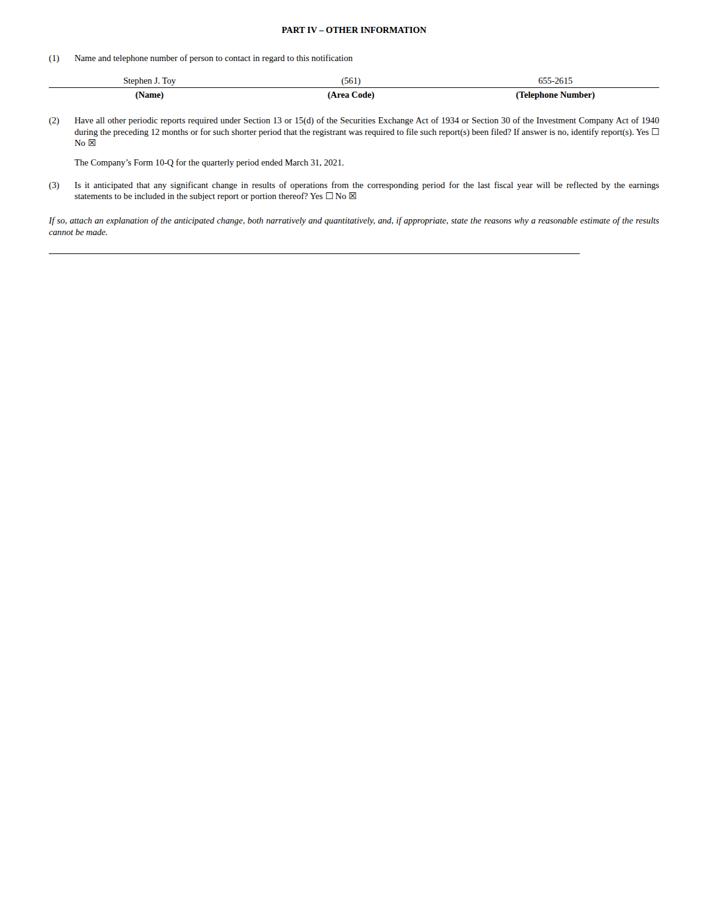PART IV – OTHER INFORMATION
(1)
Name and telephone number of person to contact in regard to this notification
| Stephen J. Toy | (561) | 655-2615 |
| (Name) | (Area Code) | (Telephone Number) |
(2)
Have all other periodic reports required under Section 13 or 15(d) of the Securities Exchange Act of 1934 or Section 30 of the Investment Company Act of 1940 during the preceding 12 months or for such shorter period that the registrant was required to file such report(s) been filed? If answer is no, identify report(s). Yes ☐ No ☒
The Company’s Form 10-Q for the quarterly period ended March 31, 2021.
(3)
Is it anticipated that any significant change in results of operations from the corresponding period for the last fiscal year will be reflected by the earnings statements to be included in the subject report or portion thereof? Yes ☐ No ☒
If so, attach an explanation of the anticipated change, both narratively and quantitatively, and, if appropriate, state the reasons why a reasonable estimate of the results cannot be made.